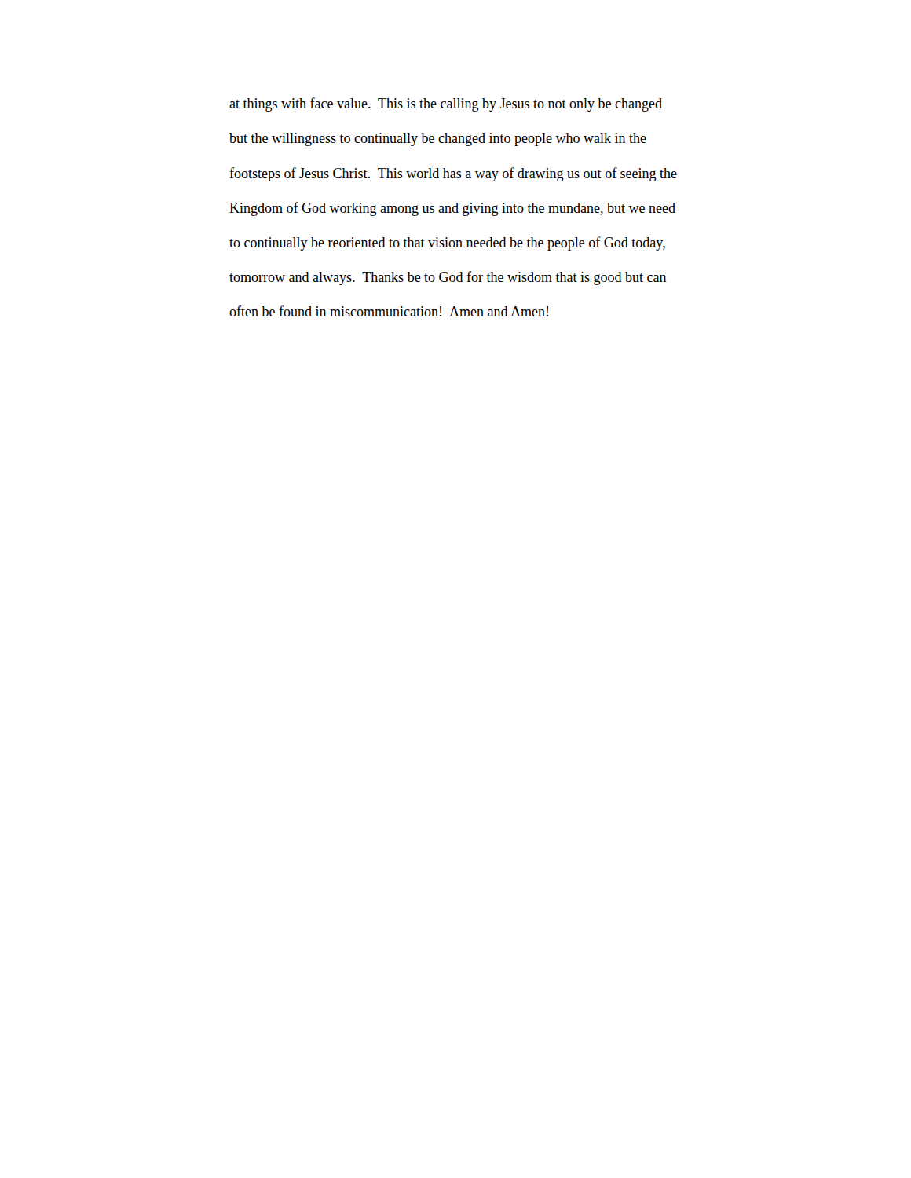at things with face value. This is the calling by Jesus to not only be changed but the willingness to continually be changed into people who walk in the footsteps of Jesus Christ. This world has a way of drawing us out of seeing the Kingdom of God working among us and giving into the mundane, but we need to continually be reoriented to that vision needed be the people of God today, tomorrow and always. Thanks be to God for the wisdom that is good but can often be found in miscommunication! Amen and Amen!